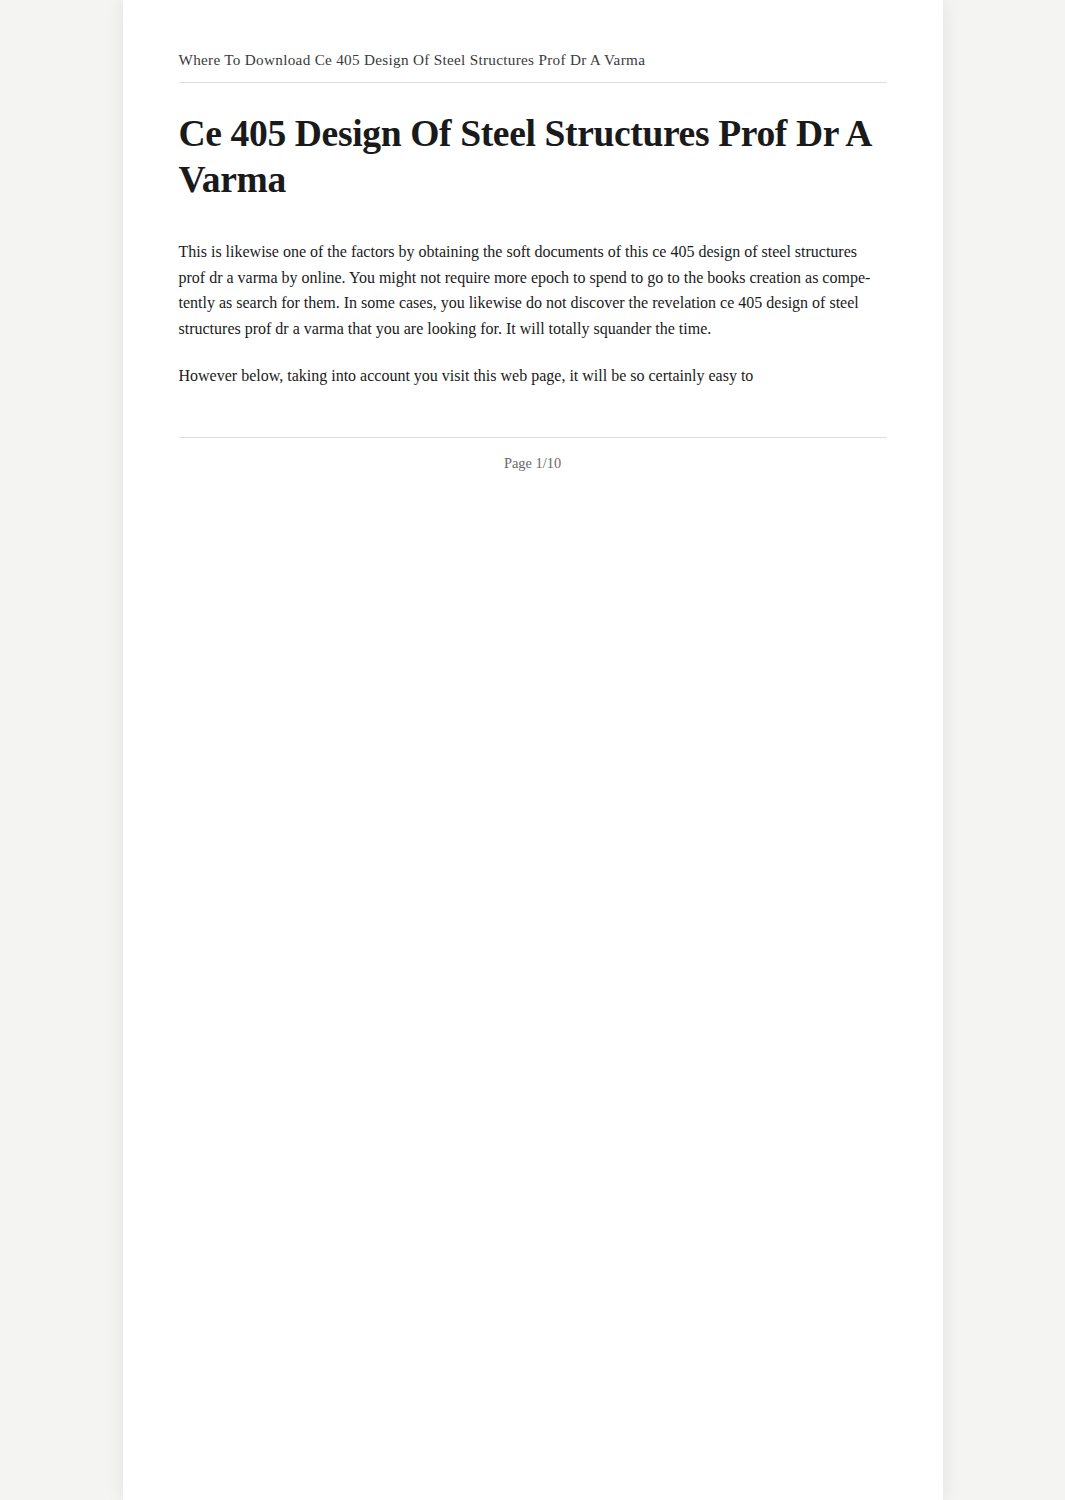Where To Download Ce 405 Design Of Steel Structures Prof Dr A Varma
Ce 405 Design Of Steel Structures Prof Dr A Varma
This is likewise one of the factors by obtaining the soft documents of this ce 405 design of steel structures prof dr a varma by online. You might not require more epoch to spend to go to the books creation as competently as search for them. In some cases, you likewise do not discover the revelation ce 405 design of steel structures prof dr a varma that you are looking for. It will totally squander the time.
However below, taking into account you visit this web page, it will be so certainly easy to
Page 1/10